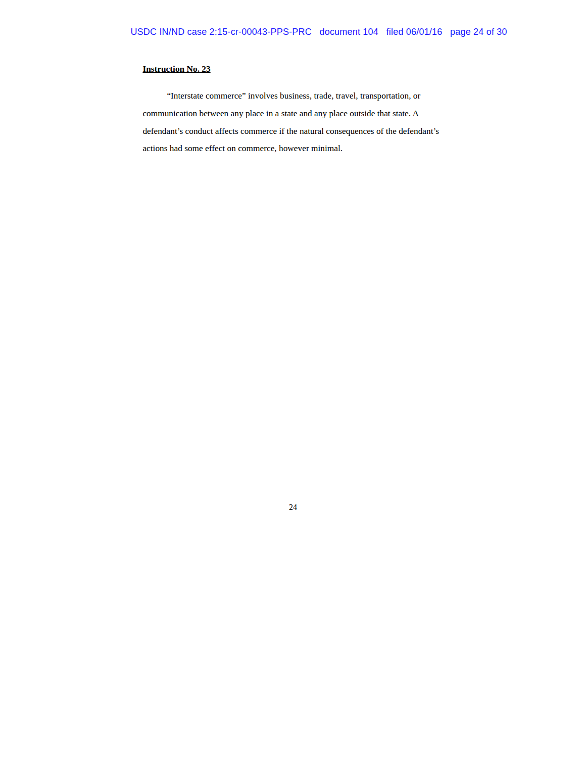USDC IN/ND case 2:15-cr-00043-PPS-PRC document 104 filed 06/01/16 page 24 of 30
Instruction No. 23
“Interstate commerce” involves business, trade, travel, transportation, or communication between any place in a state and any place outside that state. A defendant’s conduct affects commerce if the natural consequences of the defendant’s actions had some effect on commerce, however minimal.
24